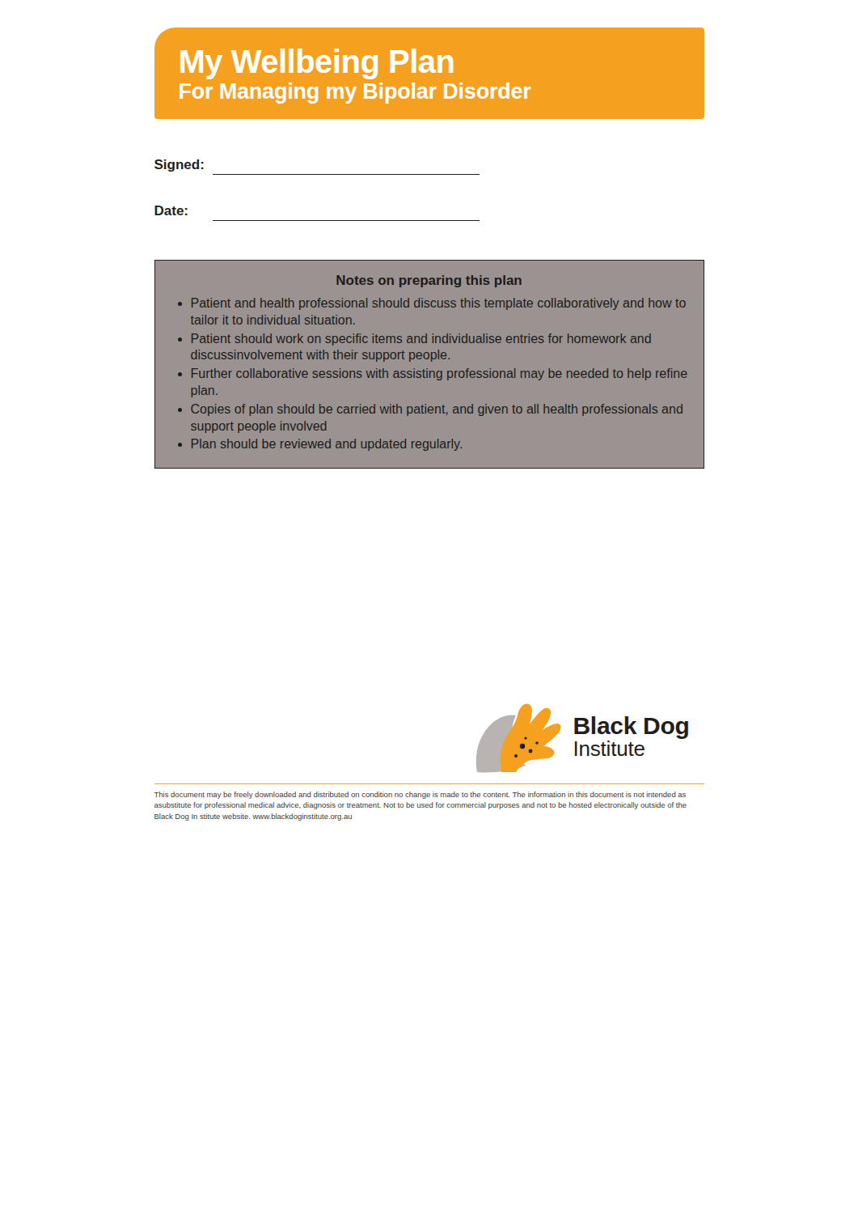My Wellbeing Plan
For Managing my Bipolar Disorder
Signed:
Date:
Notes on preparing this plan
Patient and health professional should discuss this template collaboratively and how to tailor it to individual situation.
Patient should work on specific items and individualise entries for homework and discussinvolvement with their support people.
Further collaborative sessions with assisting professional may be needed to help refine plan.
Copies of plan should be carried with patient, and given to all health professionals and support people involved
Plan should be reviewed and updated regularly.
Black Dog
Institute
This document may be freely downloaded and distributed on condition no change is made to the content. The information in this document is not intended as asubstitute for professional medical advice, diagnosis or treatment. Not to be used for commercial purposes and not to be hosted electronically outside of the Black Dog In stitute website. www.blackdoginstitute.org.au